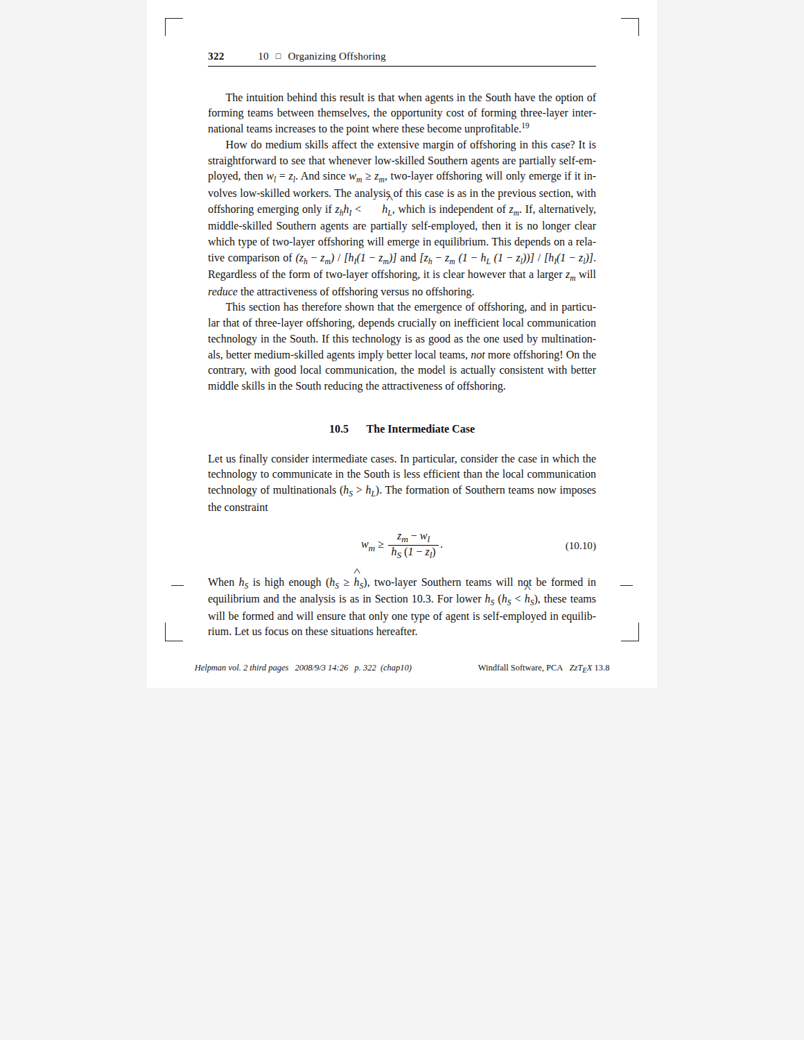322 10 □ Organizing Offshoring
The intuition behind this result is that when agents in the South have the option of forming teams between themselves, the opportunity cost of forming three-layer international teams increases to the point where these become unprofitable.19
How do medium skills affect the extensive margin of offshoring in this case? It is straightforward to see that whenever low-skilled Southern agents are partially self-employed, then wl = zl. And since wm ≥ zm, two-layer offshoring will only emerge if it involves low-skilled workers. The analysis of this case is as in the previous section, with offshoring emerging only if zhhI < hL, which is independent of zm. If, alternatively, middle-skilled Southern agents are partially self-employed, then it is no longer clear which type of two-layer offshoring will emerge in equilibrium. This depends on a relative comparison of (zh − zm) / [hI(1 − zm)] and [zh − zm (1 − hL (1 − zl))] / [hI(1 − zl)]. Regardless of the form of two-layer offshoring, it is clear however that a larger zm will reduce the attractiveness of offshoring versus no offshoring.
This section has therefore shown that the emergence of offshoring, and in particular that of three-layer offshoring, depends crucially on inefficient local communication technology in the South. If this technology is as good as the one used by multinationals, better medium-skilled agents imply better local teams, not more offshoring! On the contrary, with good local communication, the model is actually consistent with better middle skills in the South reducing the attractiveness of offshoring.
10.5 The Intermediate Case
Let us finally consider intermediate cases. In particular, consider the case in which the technology to communicate in the South is less efficient than the local communication technology of multinationals (hS > hL). The formation of Southern teams now imposes the constraint
wm ≥ zm − wl hS (1 − zl) . (10.10)
When hS is high enough (hS ≥ hS), two-layer Southern teams will not be formed in equilibrium and the analysis is as in Section 10.3. For lower hS (hS < hS), these teams will be formed and will ensure that only one type of agent is self-employed in equilibrium. Let us focus on these situations hereafter.
Helpman vol. 2 third pages 2008/9/3 14:26 p. 322 (chap10) Windfall Software, PCA ZzTEX 13.8